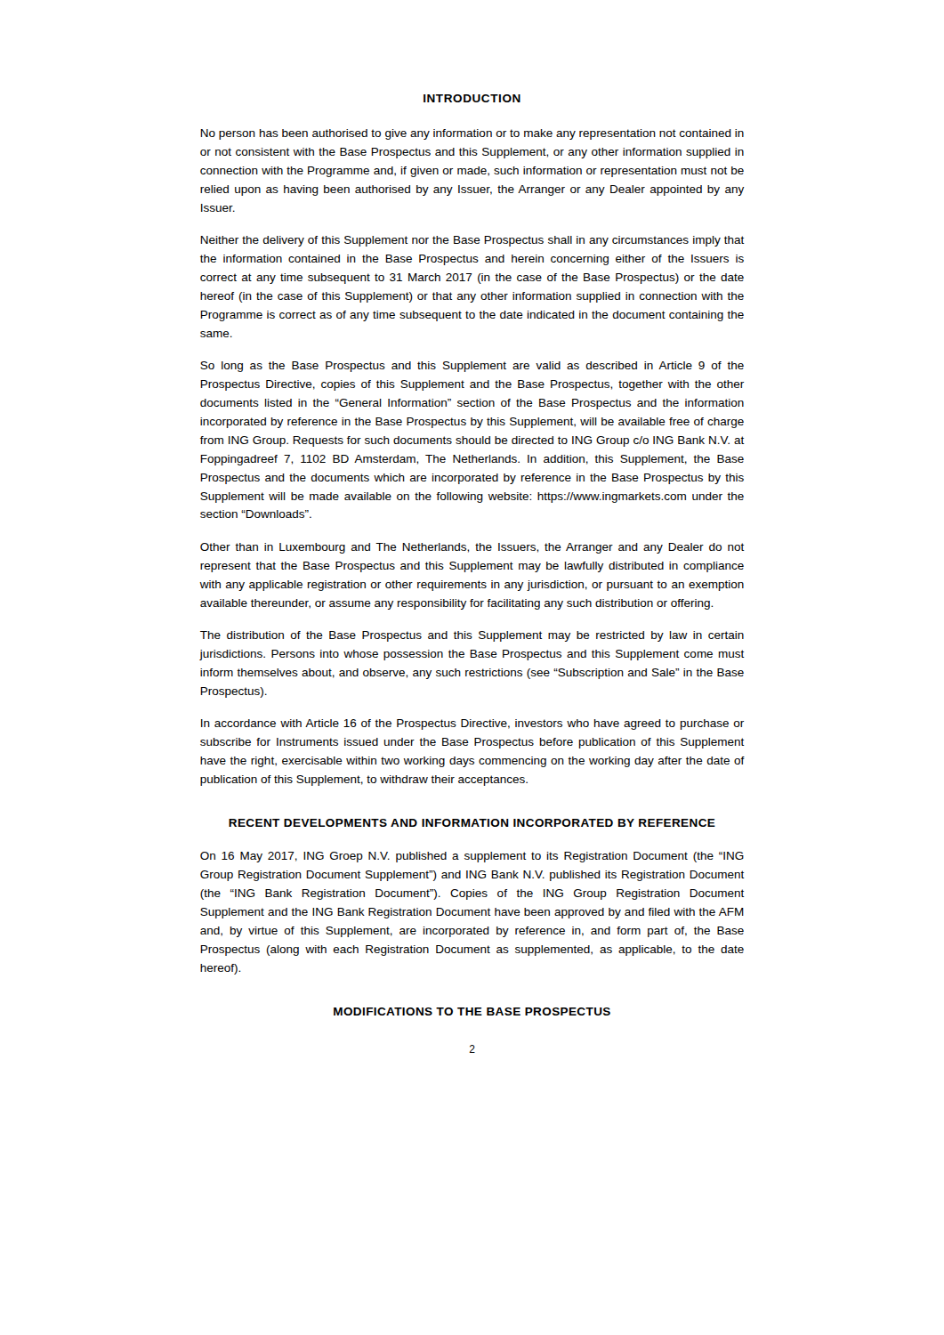INTRODUCTION
No person has been authorised to give any information or to make any representation not contained in or not consistent with the Base Prospectus and this Supplement, or any other information supplied in connection with the Programme and, if given or made, such information or representation must not be relied upon as having been authorised by any Issuer, the Arranger or any Dealer appointed by any Issuer.
Neither the delivery of this Supplement nor the Base Prospectus shall in any circumstances imply that the information contained in the Base Prospectus and herein concerning either of the Issuers is correct at any time subsequent to 31 March 2017 (in the case of the Base Prospectus) or the date hereof (in the case of this Supplement) or that any other information supplied in connection with the Programme is correct as of any time subsequent to the date indicated in the document containing the same.
So long as the Base Prospectus and this Supplement are valid as described in Article 9 of the Prospectus Directive, copies of this Supplement and the Base Prospectus, together with the other documents listed in the “General Information” section of the Base Prospectus and the information incorporated by reference in the Base Prospectus by this Supplement, will be available free of charge from ING Group. Requests for such documents should be directed to ING Group c/o ING Bank N.V. at Foppingadreef 7, 1102 BD Amsterdam, The Netherlands. In addition, this Supplement, the Base Prospectus and the documents which are incorporated by reference in the Base Prospectus by this Supplement will be made available on the following website: https://www.ingmarkets.com under the section “Downloads”.
Other than in Luxembourg and The Netherlands, the Issuers, the Arranger and any Dealer do not represent that the Base Prospectus and this Supplement may be lawfully distributed in compliance with any applicable registration or other requirements in any jurisdiction, or pursuant to an exemption available thereunder, or assume any responsibility for facilitating any such distribution or offering.
The distribution of the Base Prospectus and this Supplement may be restricted by law in certain jurisdictions. Persons into whose possession the Base Prospectus and this Supplement come must inform themselves about, and observe, any such restrictions (see “Subscription and Sale” in the Base Prospectus).
In accordance with Article 16 of the Prospectus Directive, investors who have agreed to purchase or subscribe for Instruments issued under the Base Prospectus before publication of this Supplement have the right, exercisable within two working days commencing on the working day after the date of publication of this Supplement, to withdraw their acceptances.
RECENT DEVELOPMENTS AND INFORMATION INCORPORATED BY REFERENCE
On 16 May 2017, ING Groep N.V. published a supplement to its Registration Document (the “ING Group Registration Document Supplement”) and ING Bank N.V. published its Registration Document (the “ING Bank Registration Document”). Copies of the ING Group Registration Document Supplement and the ING Bank Registration Document have been approved by and filed with the AFM and, by virtue of this Supplement, are incorporated by reference in, and form part of, the Base Prospectus (along with each Registration Document as supplemented, as applicable, to the date hereof).
MODIFICATIONS TO THE BASE PROSPECTUS
2